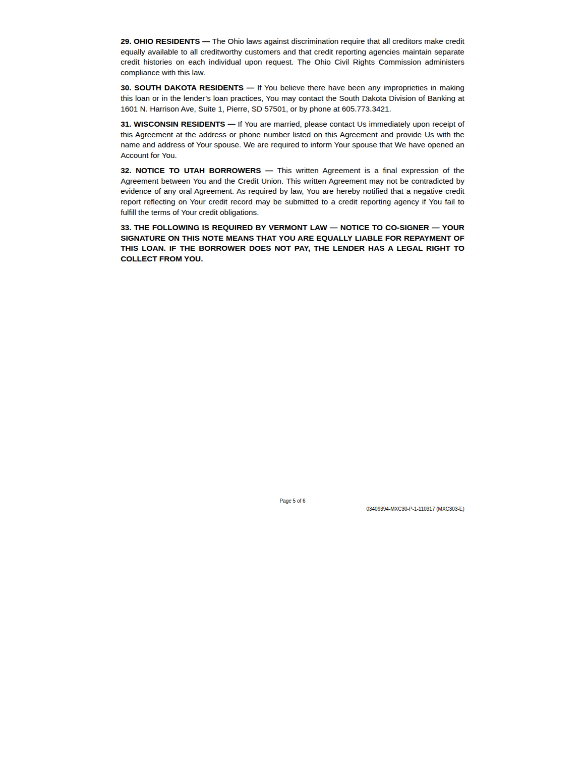29. OHIO RESIDENTS — The Ohio laws against discrimination require that all creditors make credit equally available to all creditworthy customers and that credit reporting agencies maintain separate credit histories on each individual upon request. The Ohio Civil Rights Commission administers compliance with this law.
30. SOUTH DAKOTA RESIDENTS — If You believe there have been any improprieties in making this loan or in the lender’s loan practices, You may contact the South Dakota Division of Banking at 1601 N. Harrison Ave, Suite 1, Pierre, SD 57501, or by phone at 605.773.3421.
31. WISCONSIN RESIDENTS — If You are married, please contact Us immediately upon receipt of this Agreement at the address or phone number listed on this Agreement and provide Us with the name and address of Your spouse. We are required to inform Your spouse that We have opened an Account for You.
32. NOTICE TO UTAH BORROWERS — This written Agreement is a final expression of the Agreement between You and the Credit Union. This written Agreement may not be contradicted by evidence of any oral Agreement. As required by law, You are hereby notified that a negative credit report reflecting on Your credit record may be submitted to a credit reporting agency if You fail to fulfill the terms of Your credit obligations.
33. THE FOLLOWING IS REQUIRED BY VERMONT LAW — NOTICE TO CO-SIGNER — YOUR SIGNATURE ON THIS NOTE MEANS THAT YOU ARE EQUALLY LIABLE FOR REPAYMENT OF THIS LOAN. IF THE BORROWER DOES NOT PAY, THE LENDER HAS A LEGAL RIGHT TO COLLECT FROM YOU.
Page 5 of 6
03409394-MXC30-P-1-110317 (MXC303-E)